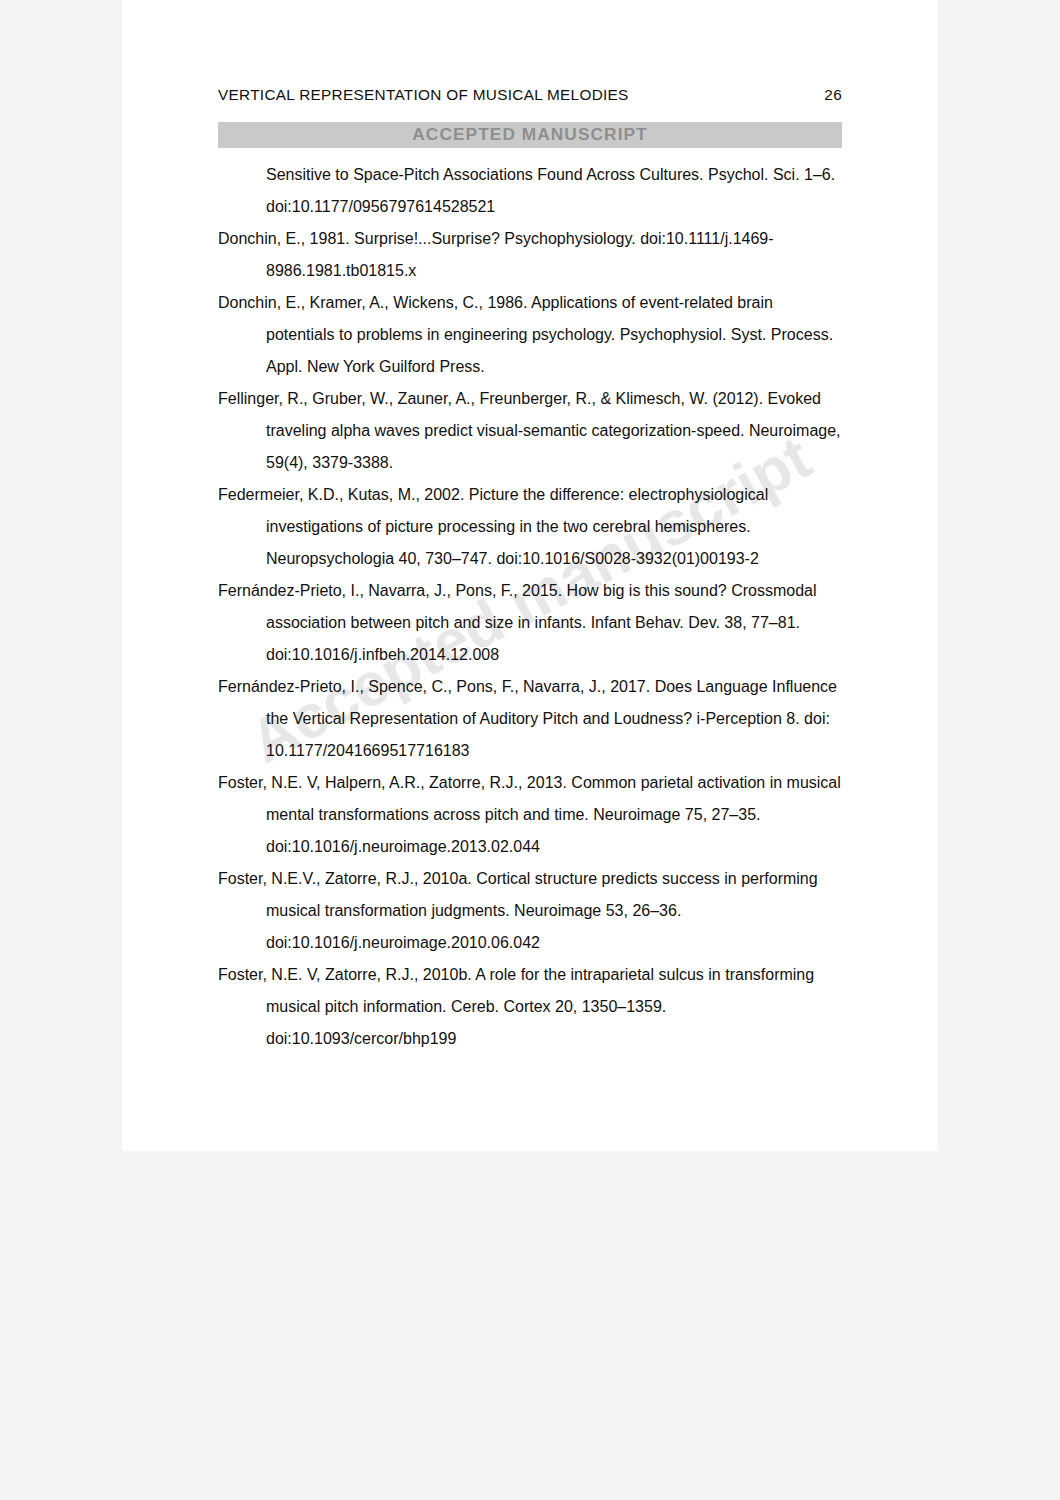Vertical representation of musical melodies 26
ACCEPTED MANUSCRIPT
Accepted manuscript
Sensitive to Space-Pitch Associations Found Across Cultures. Psychol. Sci. 1–6. doi:10.1177/0956797614528521
Donchin, E., 1981. Surprise!...Surprise? Psychophysiology. doi:10.1111/j.1469-8986.1981.tb01815.x
Donchin, E., Kramer, A., Wickens, C., 1986. Applications of event-related brain potentials to problems in engineering psychology. Psychophysiol. Syst. Process. Appl. New York Guilford Press.
Fellinger, R., Gruber, W., Zauner, A., Freunberger, R., & Klimesch, W. (2012). Evoked traveling alpha waves predict visual-semantic categorization-speed. Neuroimage, 59(4), 3379-3388.
Federmeier, K.D., Kutas, M., 2002. Picture the difference: electrophysiological investigations of picture processing in the two cerebral hemispheres. Neuropsychologia 40, 730–747. doi:10.1016/S0028-3932(01)00193-2
Fernández-Prieto, I., Navarra, J., Pons, F., 2015. How big is this sound? Crossmodal association between pitch and size in infants. Infant Behav. Dev. 38, 77–81. doi:10.1016/j.infbeh.2014.12.008
Fernández-Prieto, I., Spence, C., Pons, F., Navarra, J., 2017. Does Language Influence the Vertical Representation of Auditory Pitch and Loudness? i-Perception 8. doi: 10.1177/2041669517716183
Foster, N.E. V, Halpern, A.R., Zatorre, R.J., 2013. Common parietal activation in musical mental transformations across pitch and time. Neuroimage 75, 27–35. doi:10.1016/j.neuroimage.2013.02.044
Foster, N.E.V., Zatorre, R.J., 2010a. Cortical structure predicts success in performing musical transformation judgments. Neuroimage 53, 26–36. doi:10.1016/j.neuroimage.2010.06.042
Foster, N.E. V, Zatorre, R.J., 2010b. A role for the intraparietal sulcus in transforming musical pitch information. Cereb. Cortex 20, 1350–1359. doi:10.1093/cercor/bhp199